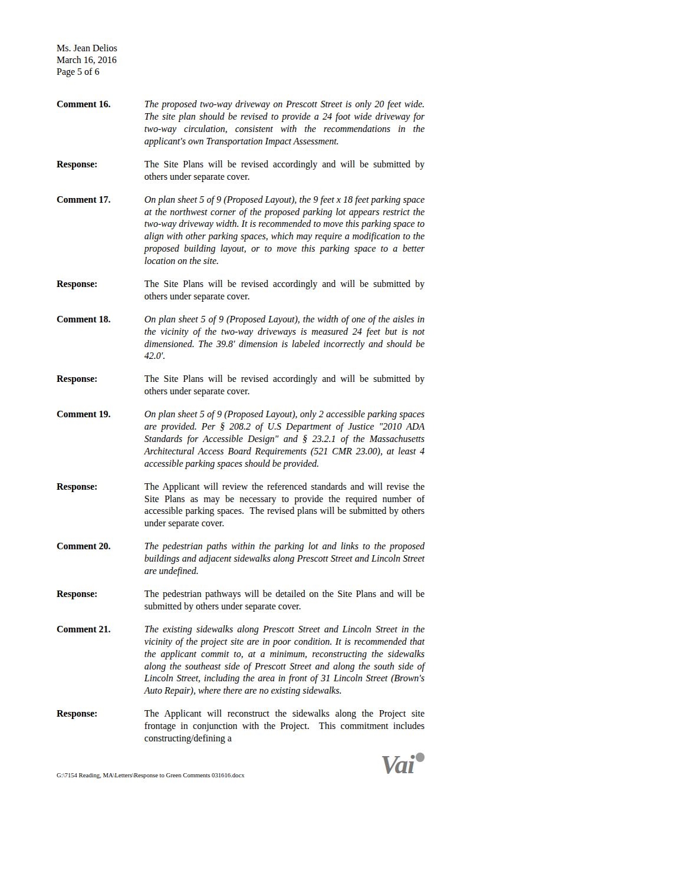Ms. Jean Delios
March 16, 2016
Page 5 of 6
| Comment 16. | The proposed two-way driveway on Prescott Street is only 20 feet wide. The site plan should be revised to provide a 24 foot wide driveway for two-way circulation, consistent with the recommendations in the applicant's own Transportation Impact Assessment. |
| Response: | The Site Plans will be revised accordingly and will be submitted by others under separate cover. |
| Comment 17. | On plan sheet 5 of 9 (Proposed Layout), the 9 feet x 18 feet parking space at the northwest corner of the proposed parking lot appears restrict the two-way driveway width. It is recommended to move this parking space to align with other parking spaces, which may require a modification to the proposed building layout, or to move this parking space to a better location on the site. |
| Response: | The Site Plans will be revised accordingly and will be submitted by others under separate cover. |
| Comment 18. | On plan sheet 5 of 9 (Proposed Layout), the width of one of the aisles in the vicinity of the two-way driveways is measured 24 feet but is not dimensioned. The 39.8' dimension is labeled incorrectly and should be 42.0'. |
| Response: | The Site Plans will be revised accordingly and will be submitted by others under separate cover. |
| Comment 19. | On plan sheet 5 of 9 (Proposed Layout), only 2 accessible parking spaces are provided. Per § 208.2 of U.S Department of Justice "2010 ADA Standards for Accessible Design" and § 23.2.1 of the Massachusetts Architectural Access Board Requirements (521 CMR 23.00), at least 4 accessible parking spaces should be provided. |
| Response: | The Applicant will review the referenced standards and will revise the Site Plans as may be necessary to provide the required number of accessible parking spaces. The revised plans will be submitted by others under separate cover. |
| Comment 20. | The pedestrian paths within the parking lot and links to the proposed buildings and adjacent sidewalks along Prescott Street and Lincoln Street are undefined. |
| Response: | The pedestrian pathways will be detailed on the Site Plans and will be submitted by others under separate cover. |
| Comment 21. | The existing sidewalks along Prescott Street and Lincoln Street in the vicinity of the project site are in poor condition. It is recommended that the applicant commit to, at a minimum, reconstructing the sidewalks along the southeast side of Prescott Street and along the south side of Lincoln Street, including the area in front of 31 Lincoln Street (Brown's Auto Repair), where there are no existing sidewalks. |
| Response: | The Applicant will reconstruct the sidewalks along the Project site frontage in conjunction with the Project. This commitment includes constructing/defining a |
G:\7154 Reading, MA\Letters\Response to Green Comments 031616.docx Vai